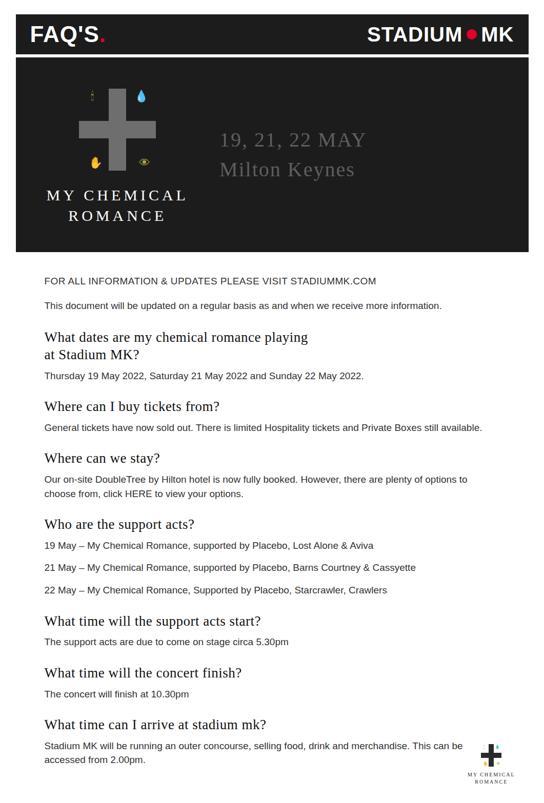FAQ'S.
STADIUM MK
🕯 💧 ✋ 👁
My Chemical
Romance
19, 21, 22 MAY Milton Keynes
For all information & updates please visit stadiummk.com
This document will be updated on a regular basis as and when we receive more information.
What dates are my chemical romance playing
at Stadium MK?
Thursday 19 May 2022, Saturday 21 May 2022 and Sunday 22 May 2022.
Where can I buy tickets from?
General tickets have now sold out. There is limited Hospitality tickets and Private Boxes still available.
Where can we stay?
Our on-site DoubleTree by Hilton hotel is now fully booked. However, there are plenty of options to choose from, click HERE to view your options.
Who are the support acts?
19 May – My Chemical Romance, supported by Placebo, Lost Alone & Aviva
21 May – My Chemical Romance, supported by Placebo, Barns Courtney & Cassyette
22 May – My Chemical Romance, Supported by Placebo, Starcrawler, Crawlers
What time will the support acts start?
The support acts are due to come on stage circa 5.30pm
What time will the concert finish?
The concert will finish at 10.30pm
What time can I arrive at stadium mk?
Stadium MK will be running an outer concourse, selling food, drink and merchandise. This can be accessed from 2.00pm.
🕯 💧 ✋ 👁
My Chemical
Romance